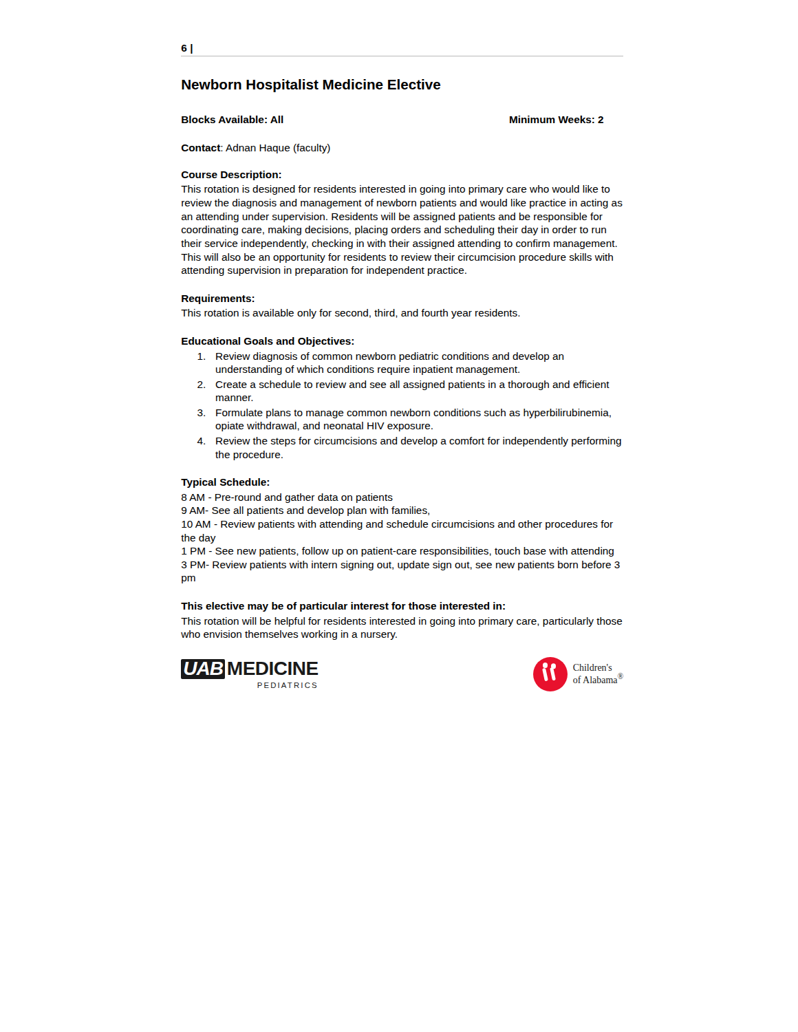6 |
Newborn Hospitalist Medicine Elective
Blocks Available: All Minimum Weeks: 2
Contact: Adnan Haque (faculty)
Course Description:
This rotation is designed for residents interested in going into primary care who would like to review the diagnosis and management of newborn patients and would like practice in acting as an attending under supervision. Residents will be assigned patients and be responsible for coordinating care, making decisions, placing orders and scheduling their day in order to run their service independently, checking in with their assigned attending to confirm management. This will also be an opportunity for residents to review their circumcision procedure skills with attending supervision in preparation for independent practice.
Requirements:
This rotation is available only for second, third, and fourth year residents.
Educational Goals and Objectives:
Review diagnosis of common newborn pediatric conditions and develop an understanding of which conditions require inpatient management.
Create a schedule to review and see all assigned patients in a thorough and efficient manner.
Formulate plans to manage common newborn conditions such as hyperbilirubinemia, opiate withdrawal, and neonatal HIV exposure.
Review the steps for circumcisions and develop a comfort for independently performing the procedure.
Typical Schedule:
8 AM - Pre-round and gather data on patients
9 AM- See all patients and develop plan with families,
10 AM - Review patients with attending and schedule circumcisions and other procedures for the day
1 PM - See new patients, follow up on patient-care responsibilities, touch base with attending
3 PM- Review patients with intern signing out, update sign out, see new patients born before 3 pm
This elective may be of particular interest for those interested in:
This rotation will be helpful for residents interested in going into primary care, particularly those who envision themselves working in a nursery.
UABMEDICINE
PEDIATRICS
Children's
of Alabama®